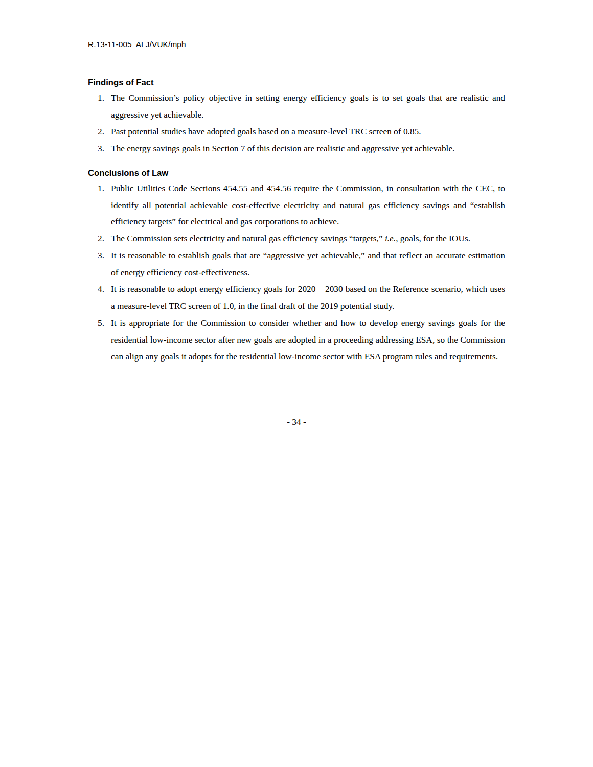R.13-11-005 ALJ/VUK/mph
Findings of Fact
The Commission’s policy objective in setting energy efficiency goals is to set goals that are realistic and aggressive yet achievable.
Past potential studies have adopted goals based on a measure-level TRC screen of 0.85.
The energy savings goals in Section 7 of this decision are realistic and aggressive yet achievable.
Conclusions of Law
Public Utilities Code Sections 454.55 and 454.56 require the Commission, in consultation with the CEC, to identify all potential achievable cost-effective electricity and natural gas efficiency savings and “establish efficiency targets” for electrical and gas corporations to achieve.
The Commission sets electricity and natural gas efficiency savings “targets,” i.e., goals, for the IOUs.
It is reasonable to establish goals that are “aggressive yet achievable,” and that reflect an accurate estimation of energy efficiency cost-effectiveness.
It is reasonable to adopt energy efficiency goals for 2020 – 2030 based on the Reference scenario, which uses a measure-level TRC screen of 1.0, in the final draft of the 2019 potential study.
It is appropriate for the Commission to consider whether and how to develop energy savings goals for the residential low-income sector after new goals are adopted in a proceeding addressing ESA, so the Commission can align any goals it adopts for the residential low-income sector with ESA program rules and requirements.
- 34 -